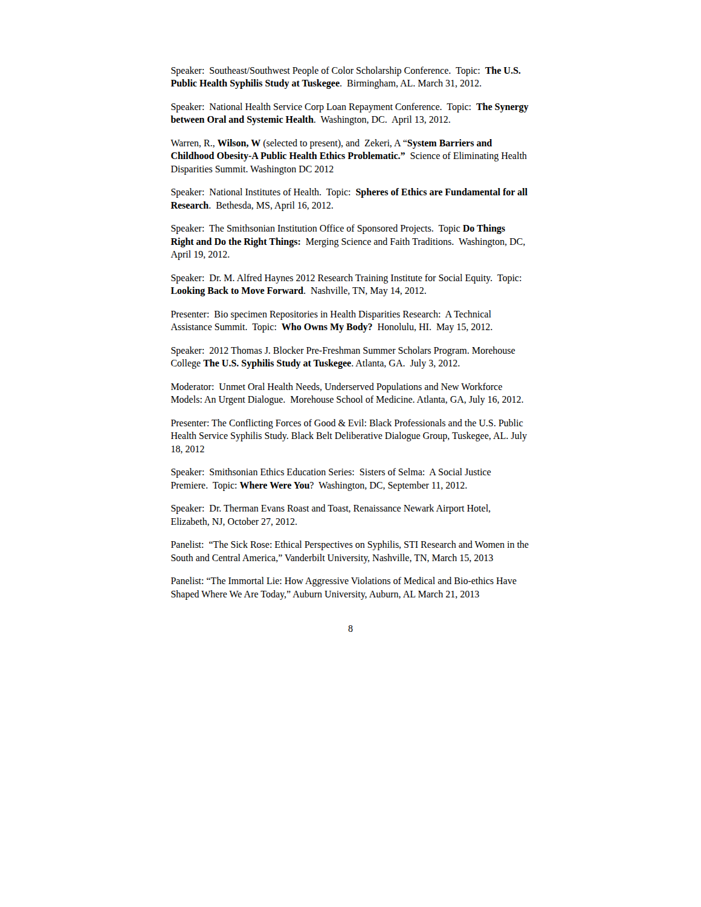Speaker: Southeast/Southwest People of Color Scholarship Conference. Topic: The U.S. Public Health Syphilis Study at Tuskegee. Birmingham, AL. March 31, 2012.
Speaker: National Health Service Corp Loan Repayment Conference. Topic: The Synergy between Oral and Systemic Health. Washington, DC. April 13, 2012.
Warren, R., Wilson, W (selected to present), and Zekeri, A “System Barriers and Childhood Obesity-A Public Health Ethics Problematic.” Science of Eliminating Health Disparities Summit. Washington DC 2012
Speaker: National Institutes of Health. Topic: Spheres of Ethics are Fundamental for all Research. Bethesda, MS, April 16, 2012.
Speaker: The Smithsonian Institution Office of Sponsored Projects. Topic Do Things Right and Do the Right Things: Merging Science and Faith Traditions. Washington, DC, April 19, 2012.
Speaker: Dr. M. Alfred Haynes 2012 Research Training Institute for Social Equity. Topic: Looking Back to Move Forward. Nashville, TN, May 14, 2012.
Presenter: Bio specimen Repositories in Health Disparities Research: A Technical Assistance Summit. Topic: Who Owns My Body? Honolulu, HI. May 15, 2012.
Speaker: 2012 Thomas J. Blocker Pre-Freshman Summer Scholars Program. Morehouse College The U.S. Syphilis Study at Tuskegee. Atlanta, GA. July 3, 2012.
Moderator: Unmet Oral Health Needs, Underserved Populations and New Workforce Models: An Urgent Dialogue. Morehouse School of Medicine. Atlanta, GA, July 16, 2012.
Presenter: The Conflicting Forces of Good & Evil: Black Professionals and the U.S. Public Health Service Syphilis Study. Black Belt Deliberative Dialogue Group, Tuskegee, AL. July 18, 2012
Speaker: Smithsonian Ethics Education Series: Sisters of Selma: A Social Justice Premiere. Topic: Where Were You? Washington, DC, September 11, 2012.
Speaker: Dr. Therman Evans Roast and Toast, Renaissance Newark Airport Hotel, Elizabeth, NJ, October 27, 2012.
Panelist: “The Sick Rose: Ethical Perspectives on Syphilis, STI Research and Women in the South and Central America,” Vanderbilt University, Nashville, TN, March 15, 2013
Panelist: “The Immortal Lie: How Aggressive Violations of Medical and Bio-ethics Have Shaped Where We Are Today,” Auburn University, Auburn, AL March 21, 2013
8